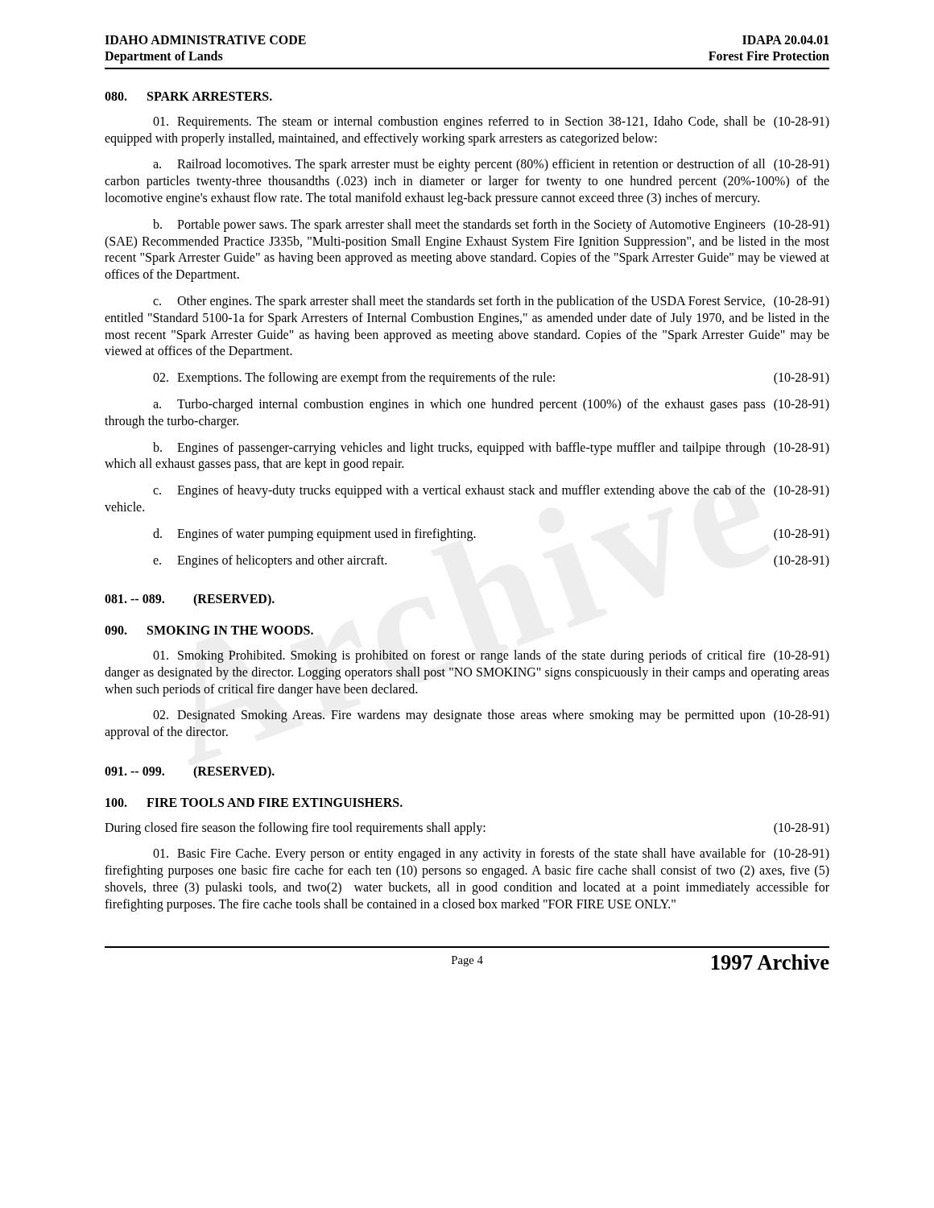Archive
IDAHO ADMINISTRATIVE CODE
Department of Lands
IDAPA 20.04.01
Forest Fire Protection
080. SPARK ARRESTERS.
(10-28-91) 01. Requirements. The steam or internal combustion engines referred to in Section 38-121, Idaho Code, shall be equipped with properly installed, maintained, and effectively working spark arresters as categorized below:
(10-28-91) a. Railroad locomotives. The spark arrester must be eighty percent (80%) efficient in retention or destruction of all carbon particles twenty-three thousandths (.023) inch in diameter or larger for twenty to one hundred percent (20%-100%) of the locomotive engine's exhaust flow rate. The total manifold exhaust leg-back pressure cannot exceed three (3) inches of mercury.
(10-28-91) b. Portable power saws. The spark arrester shall meet the standards set forth in the Society of Automotive Engineers (SAE) Recommended Practice J335b, "Multi-position Small Engine Exhaust System Fire Ignition Suppression", and be listed in the most recent "Spark Arrester Guide" as having been approved as meeting above standard. Copies of the "Spark Arrester Guide" may be viewed at offices of the Department.
(10-28-91) c. Other engines. The spark arrester shall meet the standards set forth in the publication of the USDA Forest Service, entitled "Standard 5100-1a for Spark Arresters of Internal Combustion Engines," as amended under date of July 1970, and be listed in the most recent "Spark Arrester Guide" as having been approved as meeting above standard. Copies of the "Spark Arrester Guide" may be viewed at offices of the Department.
(10-28-91) 02. Exemptions. The following are exempt from the requirements of the rule:
(10-28-91) a. Turbo-charged internal combustion engines in which one hundred percent (100%) of the exhaust gases pass through the turbo-charger.
(10-28-91) b. Engines of passenger-carrying vehicles and light trucks, equipped with baffle-type muffler and tailpipe through which all exhaust gasses pass, that are kept in good repair.
(10-28-91) c. Engines of heavy-duty trucks equipped with a vertical exhaust stack and muffler extending above the cab of the vehicle.
(10-28-91) d. Engines of water pumping equipment used in firefighting.
(10-28-91) e. Engines of helicopters and other aircraft.
081. -- 089.(RESERVED).
090. SMOKING IN THE WOODS.
(10-28-91) 01. Smoking Prohibited. Smoking is prohibited on forest or range lands of the state during periods of critical fire danger as designated by the director. Logging operators shall post "NO SMOKING" signs conspicuously in their camps and operating areas when such periods of critical fire danger have been declared.
(10-28-91) 02. Designated Smoking Areas. Fire wardens may designate those areas where smoking may be permitted upon approval of the director.
091. -- 099.(RESERVED).
100. FIRE TOOLS AND FIRE EXTINGUISHERS.
(10-28-91) During closed fire season the following fire tool requirements shall apply:
(10-28-91) 01. Basic Fire Cache. Every person or entity engaged in any activity in forests of the state shall have available for firefighting purposes one basic fire cache for each ten (10) persons so engaged. A basic fire cache shall consist of two (2) axes, five (5) shovels, three (3) pulaski tools, and two(2) water buckets, all in good condition and located at a point immediately accessible for firefighting purposes. The fire cache tools shall be contained in a closed box marked "FOR FIRE USE ONLY."
Page 4
1997 Archive